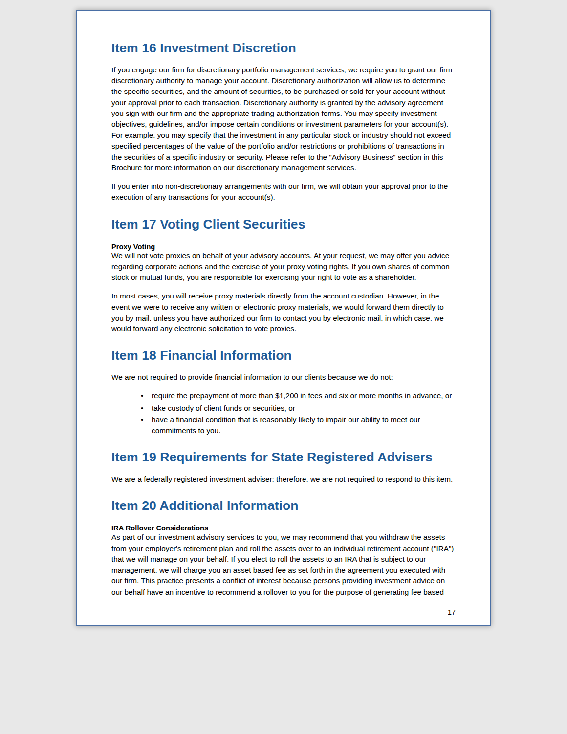Item 16 Investment Discretion
If you engage our firm for discretionary portfolio management services, we require you to grant our firm discretionary authority to manage your account. Discretionary authorization will allow us to determine the specific securities, and the amount of securities, to be purchased or sold for your account without your approval prior to each transaction. Discretionary authority is granted by the advisory agreement you sign with our firm and the appropriate trading authorization forms. You may specify investment objectives, guidelines, and/or impose certain conditions or investment parameters for your account(s). For example, you may specify that the investment in any particular stock or industry should not exceed specified percentages of the value of the portfolio and/or restrictions or prohibitions of transactions in the securities of a specific industry or security. Please refer to the "Advisory Business" section in this Brochure for more information on our discretionary management services.
If you enter into non-discretionary arrangements with our firm, we will obtain your approval prior to the execution of any transactions for your account(s).
Item 17 Voting Client Securities
Proxy Voting
We will not vote proxies on behalf of your advisory accounts. At your request, we may offer you advice regarding corporate actions and the exercise of your proxy voting rights. If you own shares of common stock or mutual funds, you are responsible for exercising your right to vote as a shareholder.
In most cases, you will receive proxy materials directly from the account custodian. However, in the event we were to receive any written or electronic proxy materials, we would forward them directly to you by mail, unless you have authorized our firm to contact you by electronic mail, in which case, we would forward any electronic solicitation to vote proxies.
Item 18 Financial Information
We are not required to provide financial information to our clients because we do not:
require the prepayment of more than $1,200 in fees and six or more months in advance, or
take custody of client funds or securities, or
have a financial condition that is reasonably likely to impair our ability to meet our commitments to you.
Item 19 Requirements for State Registered Advisers
We are a federally registered investment adviser; therefore, we are not required to respond to this item.
Item 20 Additional Information
IRA Rollover Considerations
As part of our investment advisory services to you, we may recommend that you withdraw the assets from your employer's retirement plan and roll the assets over to an individual retirement account ("IRA") that we will manage on your behalf. If you elect to roll the assets to an IRA that is subject to our management, we will charge you an asset based fee as set forth in the agreement you executed with our firm. This practice presents a conflict of interest because persons providing investment advice on our behalf have an incentive to recommend a rollover to you for the purpose of generating fee based
17